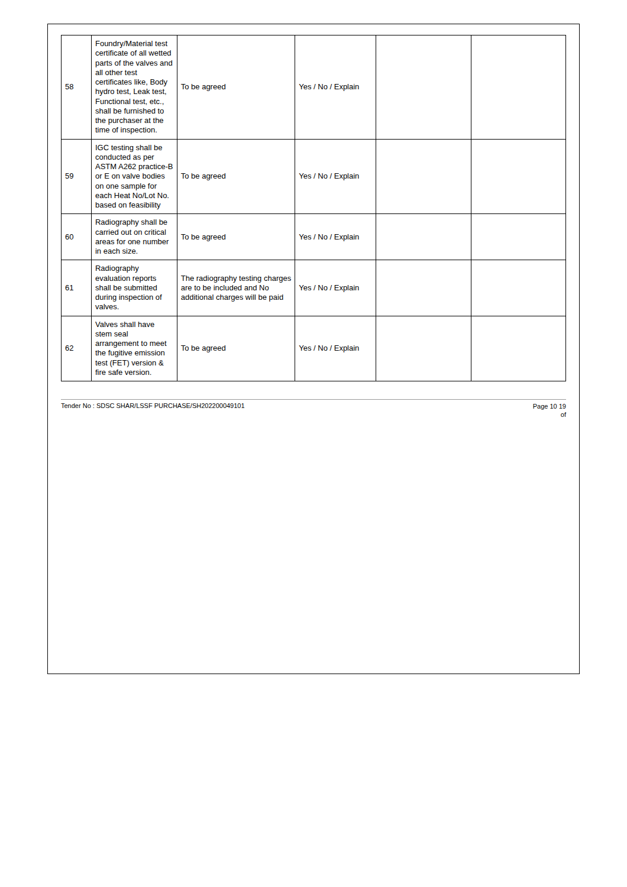| 58 | Foundry/Material test certificate of all wetted parts of the valves and all other test certificates like, Body hydro test, Leak test, Functional test, etc., shall be furnished to the purchaser at the time of inspection. | To be agreed | Yes / No / Explain | | |
| 59 | IGC testing shall be conducted as per ASTM A262 practice-B or E on valve bodies on one sample for each Heat No/Lot No. based on feasibility | To be agreed | Yes / No / Explain | | |
| 60 | Radiography shall be carried out on critical areas for one number in each size. | To be agreed | Yes / No / Explain | | |
| 61 | Radiography evaluation reports shall be submitted during inspection of valves. | The radiography testing charges are to be included and No additional charges will be paid | Yes / No / Explain | | |
| 62 | Valves shall have stem seal arrangement to meet the fugitive emission test (FET) version & fire safe version. | To be agreed | Yes / No / Explain | | |
Tender No : SDSC SHAR/LSSF PURCHASE/SH202200049101
Page 10 19
of